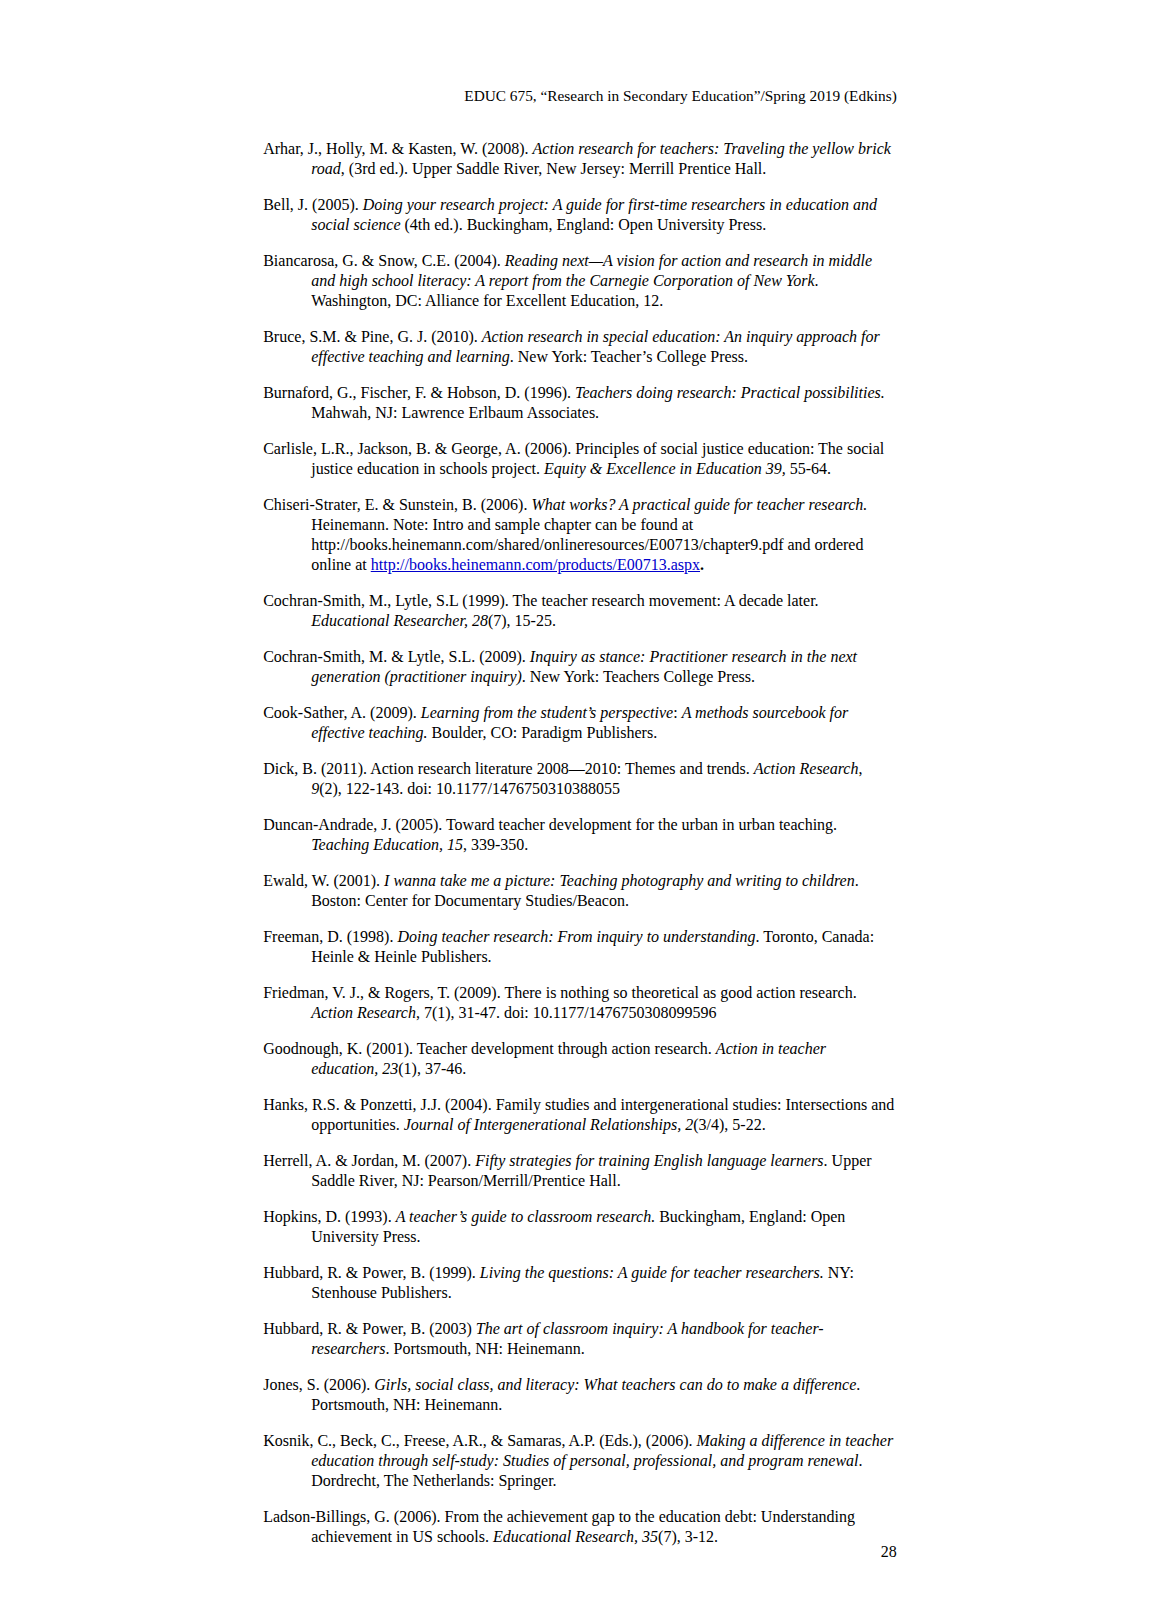EDUC 675, “Research in Secondary Education”/Spring 2019 (Edkins)
Arhar, J., Holly, M. & Kasten, W. (2008). Action research for teachers: Traveling the yellow brick road, (3rd ed.). Upper Saddle River, New Jersey: Merrill Prentice Hall.
Bell, J. (2005). Doing your research project: A guide for first-time researchers in education and social science (4th ed.). Buckingham, England: Open University Press.
Biancarosa, G. & Snow, C.E. (2004). Reading next—A vision for action and research in middle and high school literacy: A report from the Carnegie Corporation of New York. Washington, DC: Alliance for Excellent Education, 12.
Bruce, S.M. & Pine, G. J. (2010). Action research in special education: An inquiry approach for effective teaching and learning. New York: Teacher’s College Press.
Burnaford, G., Fischer, F. & Hobson, D. (1996). Teachers doing research: Practical possibilities. Mahwah, NJ: Lawrence Erlbaum Associates.
Carlisle, L.R., Jackson, B. & George, A. (2006). Principles of social justice education: The social justice education in schools project. Equity & Excellence in Education 39, 55-64.
Chiseri-Strater, E. & Sunstein, B. (2006). What works? A practical guide for teacher research. Heinemann. Note: Intro and sample chapter can be found at http://books.heinemann.com/shared/onlineresources/E00713/chapter9.pdf and ordered online at http://books.heinemann.com/products/E00713.aspx.
Cochran-Smith, M., Lytle, S.L (1999). The teacher research movement: A decade later. Educational Researcher, 28(7), 15-25.
Cochran-Smith, M. & Lytle, S.L. (2009). Inquiry as stance: Practitioner research in the next generation (practitioner inquiry). New York: Teachers College Press.
Cook-Sather, A. (2009). Learning from the student’s perspective: A methods sourcebook for effective teaching. Boulder, CO: Paradigm Publishers.
Dick, B. (2011). Action research literature 2008—2010: Themes and trends. Action Research, 9(2), 122-143. doi: 10.1177/1476750310388055
Duncan-Andrade, J. (2005). Toward teacher development for the urban in urban teaching. Teaching Education, 15, 339-350.
Ewald, W. (2001). I wanna take me a picture: Teaching photography and writing to children. Boston: Center for Documentary Studies/Beacon.
Freeman, D. (1998). Doing teacher research: From inquiry to understanding. Toronto, Canada: Heinle & Heinle Publishers.
Friedman, V. J., & Rogers, T. (2009). There is nothing so theoretical as good action research. Action Research, 7(1), 31-47. doi: 10.1177/1476750308099596
Goodnough, K. (2001). Teacher development through action research. Action in teacher education, 23(1), 37-46.
Hanks, R.S. & Ponzetti, J.J. (2004). Family studies and intergenerational studies: Intersections and opportunities. Journal of Intergenerational Relationships, 2(3/4), 5-22.
Herrell, A. & Jordan, M. (2007). Fifty strategies for training English language learners. Upper Saddle River, NJ: Pearson/Merrill/Prentice Hall.
Hopkins, D. (1993). A teacher’s guide to classroom research. Buckingham, England: Open University Press.
Hubbard, R. & Power, B. (1999). Living the questions: A guide for teacher researchers. NY: Stenhouse Publishers.
Hubbard, R. & Power, B. (2003) The art of classroom inquiry: A handbook for teacher-researchers. Portsmouth, NH: Heinemann.
Jones, S. (2006). Girls, social class, and literacy: What teachers can do to make a difference. Portsmouth, NH: Heinemann.
Kosnik, C., Beck, C., Freese, A.R., & Samaras, A.P. (Eds.), (2006). Making a difference in teacher education through self-study: Studies of personal, professional, and program renewal. Dordrecht, The Netherlands: Springer.
Ladson-Billings, G. (2006). From the achievement gap to the education debt: Understanding achievement in US schools. Educational Research, 35(7), 3-12.
28